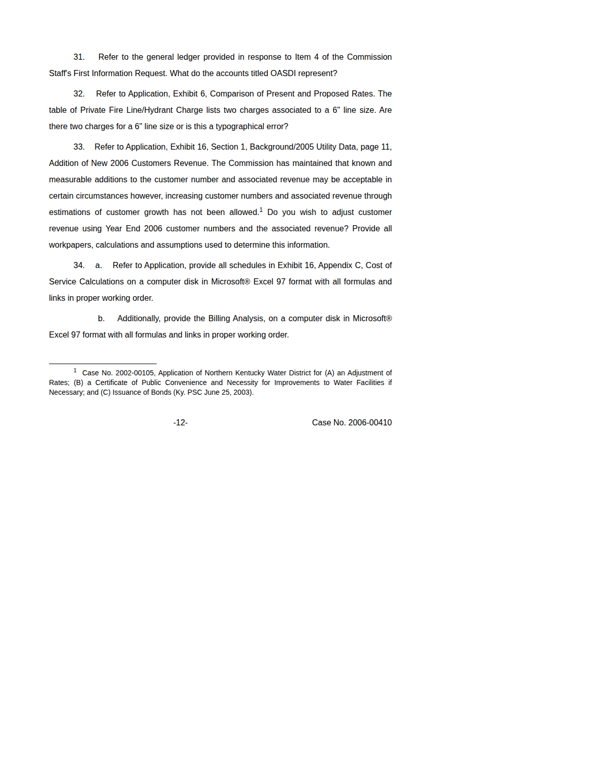31. Refer to the general ledger provided in response to Item 4 of the Commission Staff's First Information Request. What do the accounts titled OASDI represent?
32. Refer to Application, Exhibit 6, Comparison of Present and Proposed Rates. The table of Private Fire Line/Hydrant Charge lists two charges associated to a 6" line size. Are there two charges for a 6" line size or is this a typographical error?
33. Refer to Application, Exhibit 16, Section 1, Background/2005 Utility Data, page 11, Addition of New 2006 Customers Revenue. The Commission has maintained that known and measurable additions to the customer number and associated revenue may be acceptable in certain circumstances however, increasing customer numbers and associated revenue through estimations of customer growth has not been allowed.1 Do you wish to adjust customer revenue using Year End 2006 customer numbers and the associated revenue? Provide all workpapers, calculations and assumptions used to determine this information.
34. a. Refer to Application, provide all schedules in Exhibit 16, Appendix C, Cost of Service Calculations on a computer disk in Microsoft® Excel 97 format with all formulas and links in proper working order.
b. Additionally, provide the Billing Analysis, on a computer disk in Microsoft® Excel 97 format with all formulas and links in proper working order.
1 Case No. 2002-00105, Application of Northern Kentucky Water District for (A) an Adjustment of Rates; (B) a Certificate of Public Convenience and Necessity for Improvements to Water Facilities if Necessary; and (C) Issuance of Bonds (Ky. PSC June 25, 2003).
-12- Case No. 2006-00410